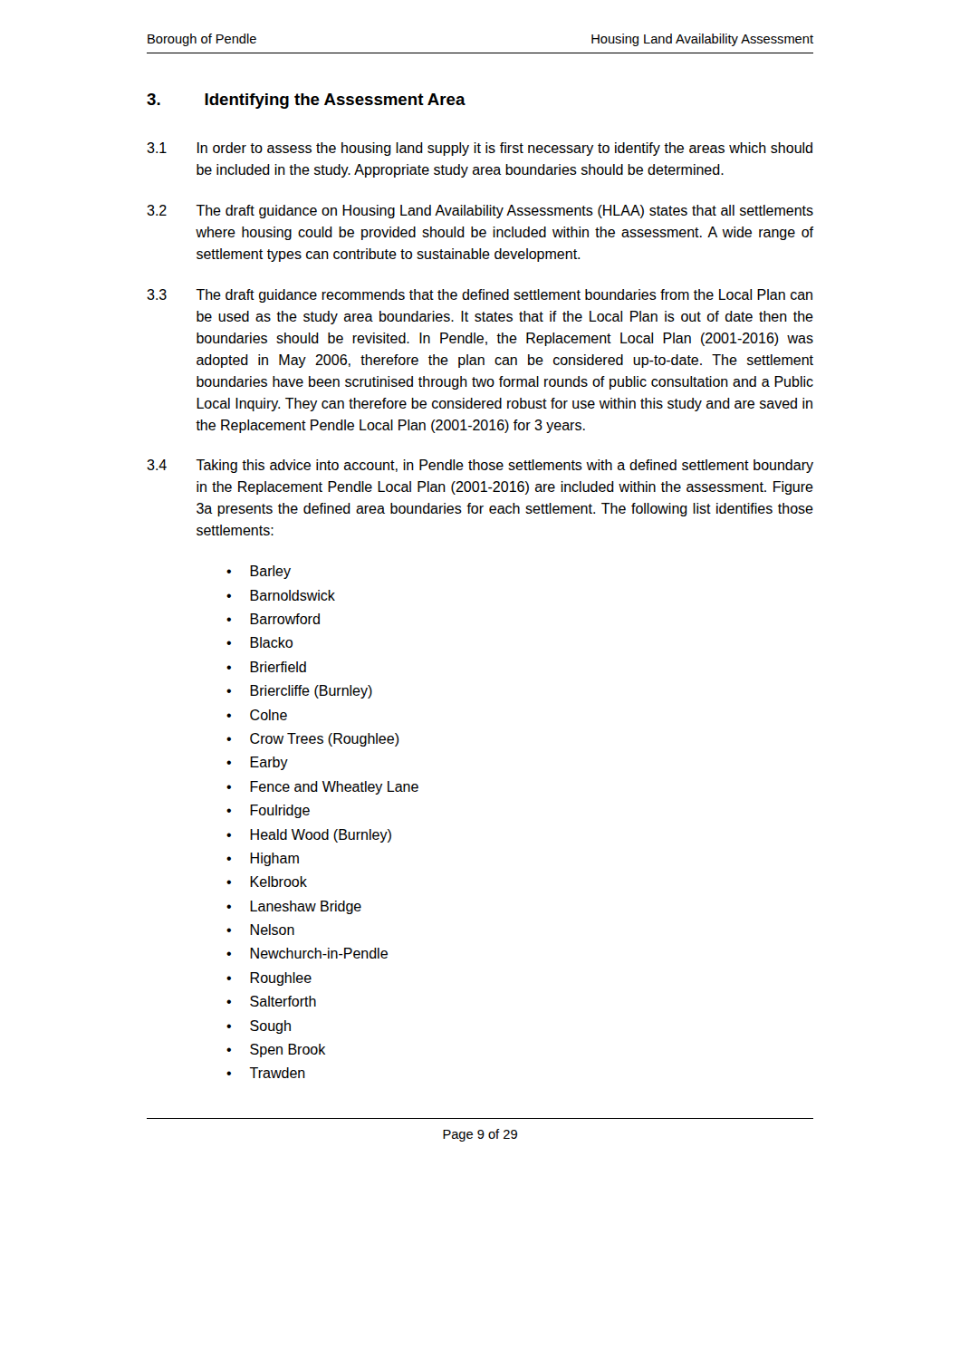Borough of Pendle
Housing Land Availability Assessment
3. Identifying the Assessment Area
3.1
In order to assess the housing land supply it is first necessary to identify the areas which should be included in the study. Appropriate study area boundaries should be determined.
3.2
The draft guidance on Housing Land Availability Assessments (HLAA) states that all settlements where housing could be provided should be included within the assessment. A wide range of settlement types can contribute to sustainable development.
3.3
The draft guidance recommends that the defined settlement boundaries from the Local Plan can be used as the study area boundaries. It states that if the Local Plan is out of date then the boundaries should be revisited. In Pendle, the Replacement Local Plan (2001-2016) was adopted in May 2006, therefore the plan can be considered up-to-date. The settlement boundaries have been scrutinised through two formal rounds of public consultation and a Public Local Inquiry. They can therefore be considered robust for use within this study and are saved in the Replacement Pendle Local Plan (2001-2016) for 3 years.
3.4
Taking this advice into account, in Pendle those settlements with a defined settlement boundary in the Replacement Pendle Local Plan (2001-2016) are included within the assessment. Figure 3a presents the defined area boundaries for each settlement. The following list identifies those settlements:
Barley
Barnoldswick
Barrowford
Blacko
Brierfield
Briercliffe (Burnley)
Colne
Crow Trees (Roughlee)
Earby
Fence and Wheatley Lane
Foulridge
Heald Wood (Burnley)
Higham
Kelbrook
Laneshaw Bridge
Nelson
Newchurch-in-Pendle
Roughlee
Salterforth
Sough
Spen Brook
Trawden
Page 9 of 29